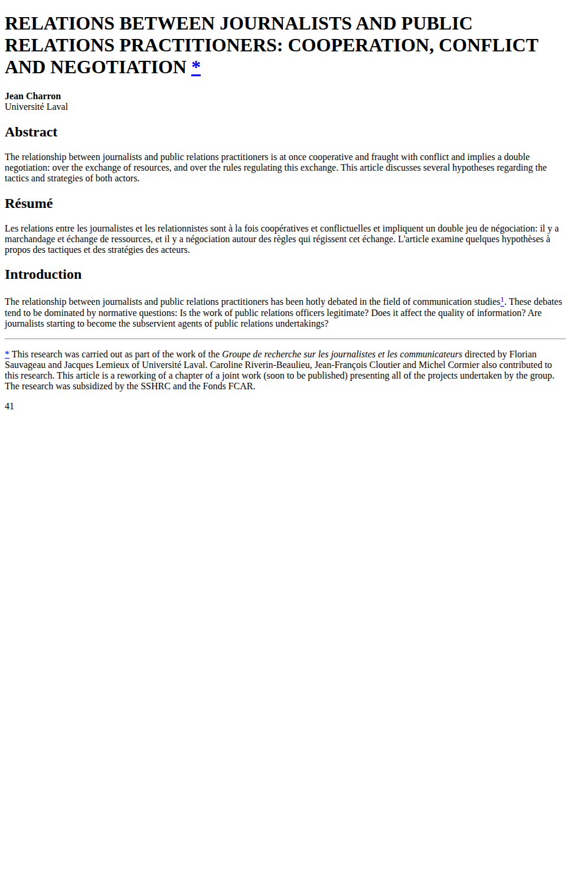RELATIONS BETWEEN JOURNALISTS AND PUBLIC RELATIONS PRACTITIONERS: COOPERATION, CONFLICT AND NEGOTIATION *
Jean Charron
Université Laval
Abstract
The relationship between journalists and public relations practitioners is at once cooperative and fraught with conflict and implies a double negotiation: over the exchange of resources, and over the rules regulating this exchange. This article discusses several hypotheses regarding the tactics and strategies of both actors.
Résumé
Les relations entre les journalistes et les relationnistes sont à la fois coopératives et conflictuelles et impliquent un double jeu de négociation: il y a marchandage et échange de ressources, et il y a négociation autour des règles qui régissent cet échange. L'article examine quelques hypothèses à propos des tactiques et des stratégies des acteurs.
Introduction
The relationship between journalists and public relations practitioners has been hotly debated in the field of communication studies1. These debates tend to be dominated by normative questions: Is the work of public relations officers legitimate? Does it affect the quality of information? Are journalists starting to become the subservient agents of public relations undertakings?
* This research was carried out as part of the work of the Groupe de recherche sur les journalistes et les communicateurs directed by Florian Sauvageau and Jacques Lemieux of Université Laval. Caroline Riverin-Beaulieu, Jean-François Cloutier and Michel Cormier also contributed to this research. This article is a reworking of a chapter of a joint work (soon to be published) presenting all of the projects undertaken by the group. The research was subsidized by the SSHRC and the Fonds FCAR.
41